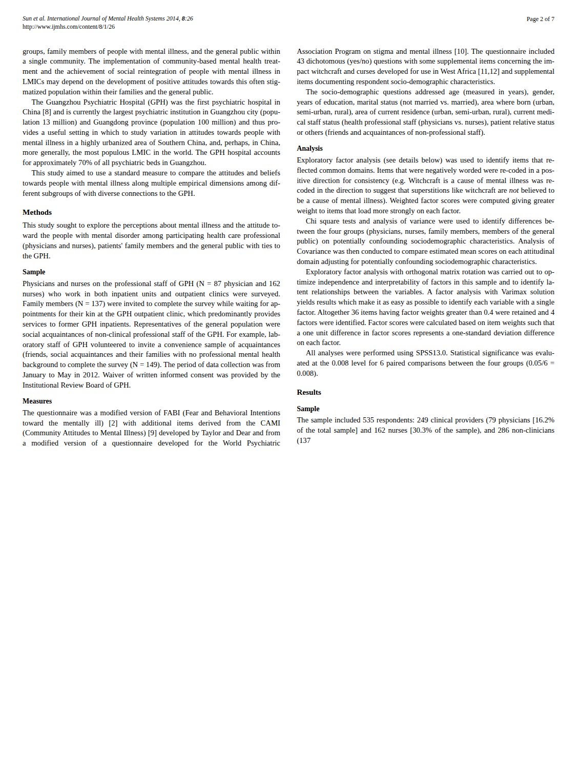Sun et al. International Journal of Mental Health Systems 2014, 8:26
http://www.ijmhs.com/content/8/1/26
Page 2 of 7
groups, family members of people with mental illness, and the general public within a single community. The implementation of community-based mental health treatment and the achievement of social reintegration of people with mental illness in LMICs may depend on the development of positive attitudes towards this often stigmatized population within their families and the general public.
The Guangzhou Psychiatric Hospital (GPH) was the first psychiatric hospital in China [8] and is currently the largest psychiatric institution in Guangzhou city (population 13 million) and Guangdong province (population 100 million) and thus provides a useful setting in which to study variation in attitudes towards people with mental illness in a highly urbanized area of Southern China, and, perhaps, in China, more generally, the most populous LMIC in the world. The GPH hospital accounts for approximately 70% of all psychiatric beds in Guangzhou.
This study aimed to use a standard measure to compare the attitudes and beliefs towards people with mental illness along multiple empirical dimensions among different subgroups of with diverse connections to the GPH.
Methods
This study sought to explore the perceptions about mental illness and the attitude toward the people with mental disorder among participating health care professional (physicians and nurses), patients' family members and the general public with ties to the GPH.
Sample
Physicians and nurses on the professional staff of GPH (N = 87 physician and 162 nurses) who work in both inpatient units and outpatient clinics were surveyed. Family members (N = 137) were invited to complete the survey while waiting for appointments for their kin at the GPH outpatient clinic, which predominantly provides services to former GPH inpatients. Representatives of the general population were social acquaintances of non-clinical professional staff of the GPH. For example, laboratory staff of GPH volunteered to invite a convenience sample of acquaintances (friends, social acquaintances and their families with no professional mental health background to complete the survey (N = 149). The period of data collection was from January to May in 2012. Waiver of written informed consent was provided by the Institutional Review Board of GPH.
Measures
The questionnaire was a modified version of FABI (Fear and Behavioral Intentions toward the mentally ill) [2] with additional items derived from the CAMI (Community Attitudes to Mental Illness) [9] developed by Taylor and Dear and from a modified version of a questionnaire developed for the World Psychiatric Association Program on stigma and mental illness [10]. The questionnaire included 43 dichotomous (yes/no) questions with some supplemental items concerning the impact witchcraft and curses developed for use in West Africa [11,12] and supplemental items documenting respondent socio-demographic characteristics.
The socio-demographic questions addressed age (measured in years), gender, years of education, marital status (not married vs. married), area where born (urban, semi-urban, rural), area of current residence (urban, semi-urban, rural), current medical staff status (health professional staff (physicians vs. nurses), patient relative status or others (friends and acquaintances of non-professional staff).
Analysis
Exploratory factor analysis (see details below) was used to identify items that reflected common domains. Items that were negatively worded were re-coded in a positive direction for consistency (e.g. Witchcraft is a cause of mental illness was recoded in the direction to suggest that superstitions like witchcraft are not believed to be a cause of mental illness). Weighted factor scores were computed giving greater weight to items that load more strongly on each factor.
Chi square tests and analysis of variance were used to identify differences between the four groups (physicians, nurses, family members, members of the general public) on potentially confounding sociodemographic characteristics. Analysis of Covariance was then conducted to compare estimated mean scores on each attitudinal domain adjusting for potentially confounding sociodemographic characteristics.
Exploratory factor analysis with orthogonal matrix rotation was carried out to optimize independence and interpretability of factors in this sample and to identify latent relationships between the variables. A factor analysis with Varimax solution yields results which make it as easy as possible to identify each variable with a single factor. Altogether 36 items having factor weights greater than 0.4 were retained and 4 factors were identified. Factor scores were calculated based on item weights such that a one unit difference in factor scores represents a one-standard deviation difference on each factor.
All analyses were performed using SPSS13.0. Statistical significance was evaluated at the 0.008 level for 6 paired comparisons between the four groups (0.05/6 = 0.008).
Results
Sample
The sample included 535 respondents: 249 clinical providers (79 physicians [16.2% of the total sample] and 162 nurses [30.3% of the sample), and 286 non-clinicians (137